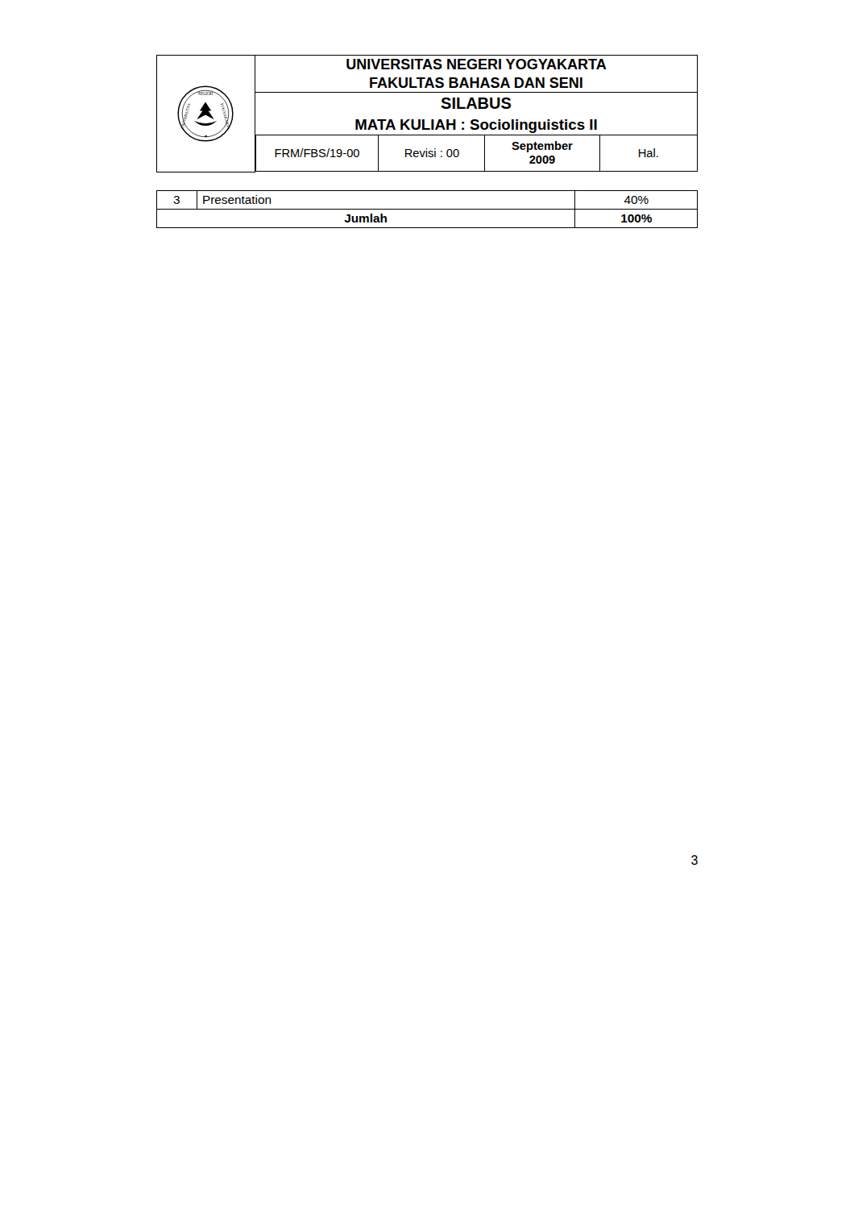| | UNIVERSITAS NEGERI YOGYAKARTA FAKULTAS BAHASA DAN SENI |
| SILABUS MATA KULIAH : Sociolinguistics II |
| / FRM/FBS/19-00 / Revisi : 00 / September 2009 / Hal. / |
| 3 | Presentation | 40% |
| Jumlah | 100% |
3